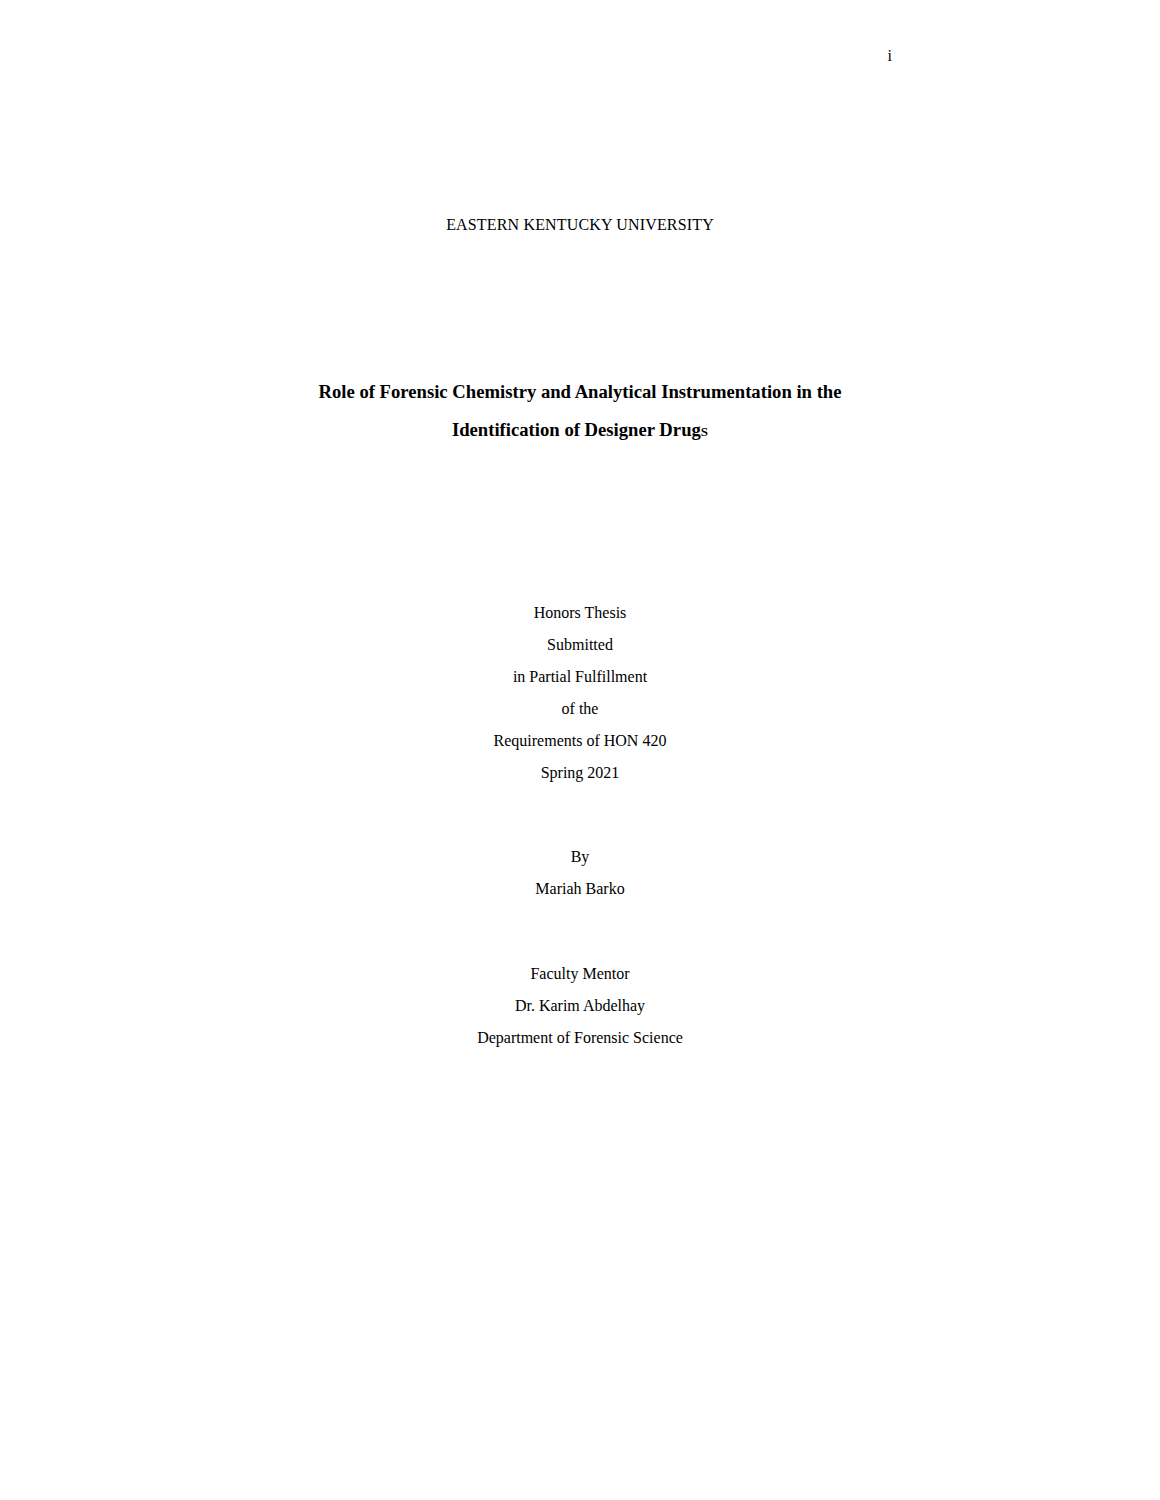i
EASTERN KENTUCKY UNIVERSITY
Role of Forensic Chemistry and Analytical Instrumentation in the Identification of Designer Drugs
Honors Thesis
Submitted
in Partial Fulfillment
of the
Requirements of HON 420
Spring 2021
By
Mariah Barko
Faculty Mentor
Dr. Karim Abdelhay
Department of Forensic Science